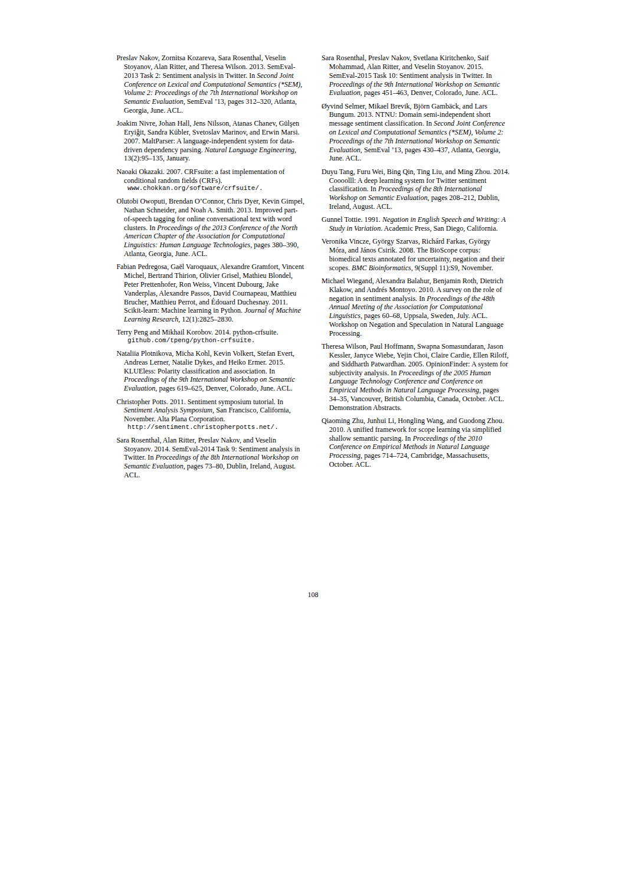Preslav Nakov, Zornitsa Kozareva, Sara Rosenthal, Veselin Stoyanov, Alan Ritter, and Theresa Wilson. 2013. SemEval-2013 Task 2: Sentiment analysis in Twitter. In Second Joint Conference on Lexical and Computational Semantics (*SEM), Volume 2: Proceedings of the 7th International Workshop on Semantic Evaluation, SemEval ’13, pages 312–320, Atlanta, Georgia, June. ACL.
Joakim Nivre, Johan Hall, Jens Nilsson, Atanas Chanev, Gülşen Eryiğit, Sandra Kübler, Svetoslav Marinov, and Erwin Marsi. 2007. MaltParser: A language-independent system for data-driven dependency parsing. Natural Language Engineering, 13(2):95–135, January.
Naoaki Okazaki. 2007. CRFsuite: a fast implementation of conditional random fields (CRFs). www.chokkan.org/software/crfsuite/.
Olutobi Owoputi, Brendan O’Connor, Chris Dyer, Kevin Gimpel, Nathan Schneider, and Noah A. Smith. 2013. Improved part-of-speech tagging for online conversational text with word clusters. In Proceedings of the 2013 Conference of the North American Chapter of the Association for Computational Linguistics: Human Language Technologies, pages 380–390, Atlanta, Georgia, June. ACL.
Fabian Pedregosa, Gaël Varoquaux, Alexandre Gramfort, Vincent Michel, Bertrand Thirion, Olivier Grisel, Mathieu Blondel, Peter Prettenhofer, Ron Weiss, Vincent Dubourg, Jake Vanderplas, Alexandre Passos, David Cournapeau, Matthieu Brucher, Matthieu Perrot, and Édouard Duchesnay. 2011. Scikit-learn: Machine learning in Python. Journal of Machine Learning Research, 12(1):2825–2830.
Terry Peng and Mikhail Korobov. 2014. python-crfsuite. github.com/tpeng/python-crfsuite.
Nataliia Plotnikova, Micha Kohl, Kevin Volkert, Stefan Evert, Andreas Lerner, Natalie Dykes, and Heiko Ermer. 2015. KLUEless: Polarity classification and association. In Proceedings of the 9th International Workshop on Semantic Evaluation, pages 619–625, Denver, Colorado, June. ACL.
Christopher Potts. 2011. Sentiment symposium tutorial. In Sentiment Analysis Symposium, San Francisco, California, November. Alta Plana Corporation. http://sentiment.christopherpotts.net/.
Sara Rosenthal, Alan Ritter, Preslav Nakov, and Veselin Stoyanov. 2014. SemEval-2014 Task 9: Sentiment analysis in Twitter. In Proceedings of the 8th International Workshop on Semantic Evaluation, pages 73–80, Dublin, Ireland, August. ACL.
Sara Rosenthal, Preslav Nakov, Svetlana Kiritchenko, Saif Mohammad, Alan Ritter, and Veselin Stoyanov. 2015. SemEval-2015 Task 10: Sentiment analysis in Twitter. In Proceedings of the 9th International Workshop on Semantic Evaluation, pages 451–463, Denver, Colorado, June. ACL.
Øyvind Selmer, Mikael Brevik, Björn Gambäck, and Lars Bungum. 2013. NTNU: Domain semi-independent short message sentiment classification. In Second Joint Conference on Lexical and Computational Semantics (*SEM), Volume 2: Proceedings of the 7th International Workshop on Semantic Evaluation, SemEval ’13, pages 430–437, Atlanta, Georgia, June. ACL.
Duyu Tang, Furu Wei, Bing Qin, Ting Liu, and Ming Zhou. 2014. Coooolll: A deep learning system for Twitter sentiment classification. In Proceedings of the 8th International Workshop on Semantic Evaluation, pages 208–212, Dublin, Ireland, August. ACL.
Gunnel Tottie. 1991. Negation in English Speech and Writing: A Study in Variation. Academic Press, San Diego, California.
Veronika Vincze, György Szarvas, Richárd Farkas, György Móra, and János Csirik. 2008. The BioScope corpus: biomedical texts annotated for uncertainty, negation and their scopes. BMC Bioinformatics, 9(Suppl 11):S9, November.
Michael Wiegand, Alexandra Balahur, Benjamin Roth, Dietrich Klakow, and Andrés Montoyo. 2010. A survey on the role of negation in sentiment analysis. In Proceedings of the 48th Annual Meeting of the Association for Computational Linguistics, pages 60–68, Uppsala, Sweden, July. ACL. Workshop on Negation and Speculation in Natural Language Processing.
Theresa Wilson, Paul Hoffmann, Swapna Somasundaran, Jason Kessler, Janyce Wiebe, Yejin Choi, Claire Cardie, Ellen Riloff, and Siddharth Patwardhan. 2005. OpinionFinder: A system for subjectivity analysis. In Proceedings of the 2005 Human Language Technology Conference and Conference on Empirical Methods in Natural Language Processing, pages 34–35, Vancouver, British Columbia, Canada, October. ACL. Demonstration Abstracts.
Qiaoming Zhu, Junhui Li, Hongling Wang, and Guodong Zhou. 2010. A unified framework for scope learning via simplified shallow semantic parsing. In Proceedings of the 2010 Conference on Empirical Methods in Natural Language Processing, pages 714–724, Cambridge, Massachusetts, October. ACL.
108